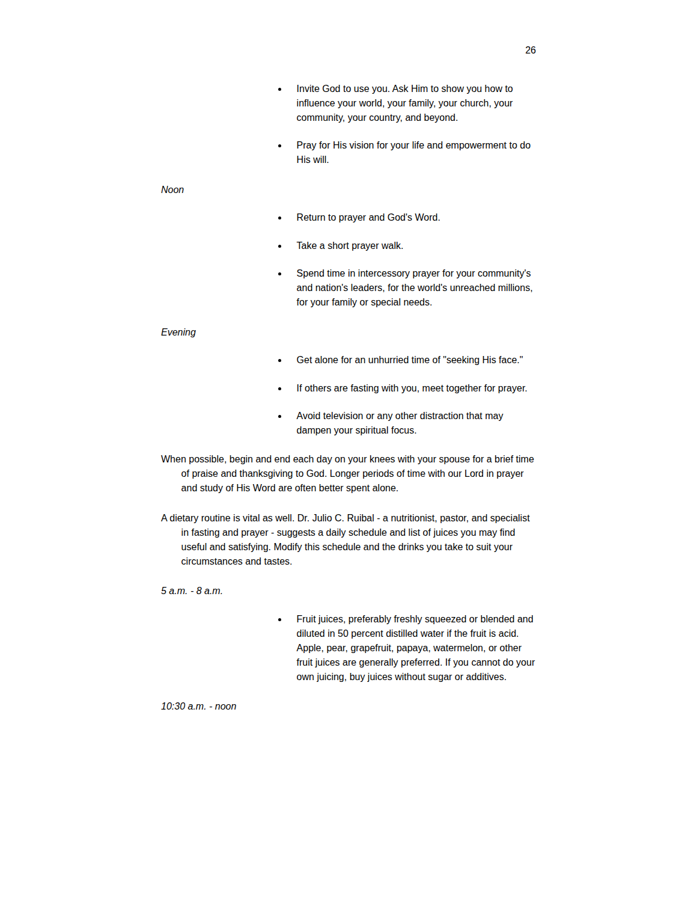26
Invite God to use you. Ask Him to show you how to influence your world, your family, your church, your community, your country, and beyond.
Pray for His vision for your life and empowerment to do His will.
Noon
Return to prayer and God's Word.
Take a short prayer walk.
Spend time in intercessory prayer for your community's and nation's leaders, for the world's unreached millions, for your family or special needs.
Evening
Get alone for an unhurried time of "seeking His face."
If others are fasting with you, meet together for prayer.
Avoid television or any other distraction that may dampen your spiritual focus.
When possible, begin and end each day on your knees with your spouse for a brief time of praise and thanksgiving to God. Longer periods of time with our Lord in prayer and study of His Word are often better spent alone.
A dietary routine is vital as well. Dr. Julio C. Ruibal - a nutritionist, pastor, and specialist in fasting and prayer - suggests a daily schedule and list of juices you may find useful and satisfying. Modify this schedule and the drinks you take to suit your circumstances and tastes.
5 a.m. - 8 a.m.
Fruit juices, preferably freshly squeezed or blended and diluted in 50 percent distilled water if the fruit is acid. Apple, pear, grapefruit, papaya, watermelon, or other fruit juices are generally preferred. If you cannot do your own juicing, buy juices without sugar or additives.
10:30 a.m. - noon